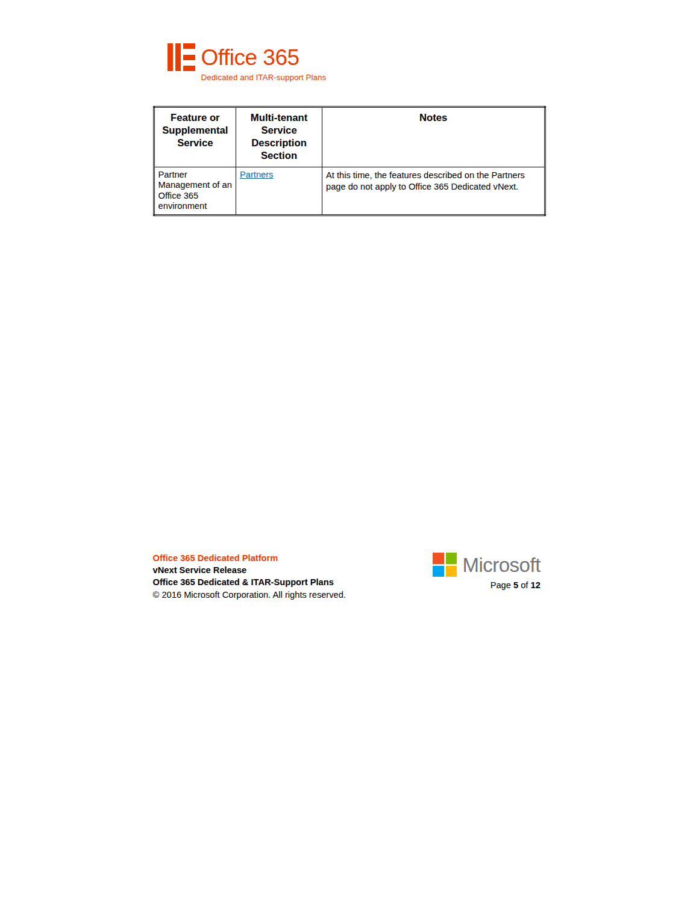Office 365
Dedicated and ITAR-support Plans
| Feature or Supplemental Service | Multi-tenant Service Description Section | Notes |
| --- | --- | --- |
| Partner Management of an Office 365 environment | Partners | At this time, the features described on the Partners page do not apply to Office 365 Dedicated vNext. |
Office 365 Dedicated Platform
vNext Service Release
Office 365 Dedicated & ITAR-Support Plans
© 2016 Microsoft Corporation. All rights reserved.
Microsoft
Page 5 of 12